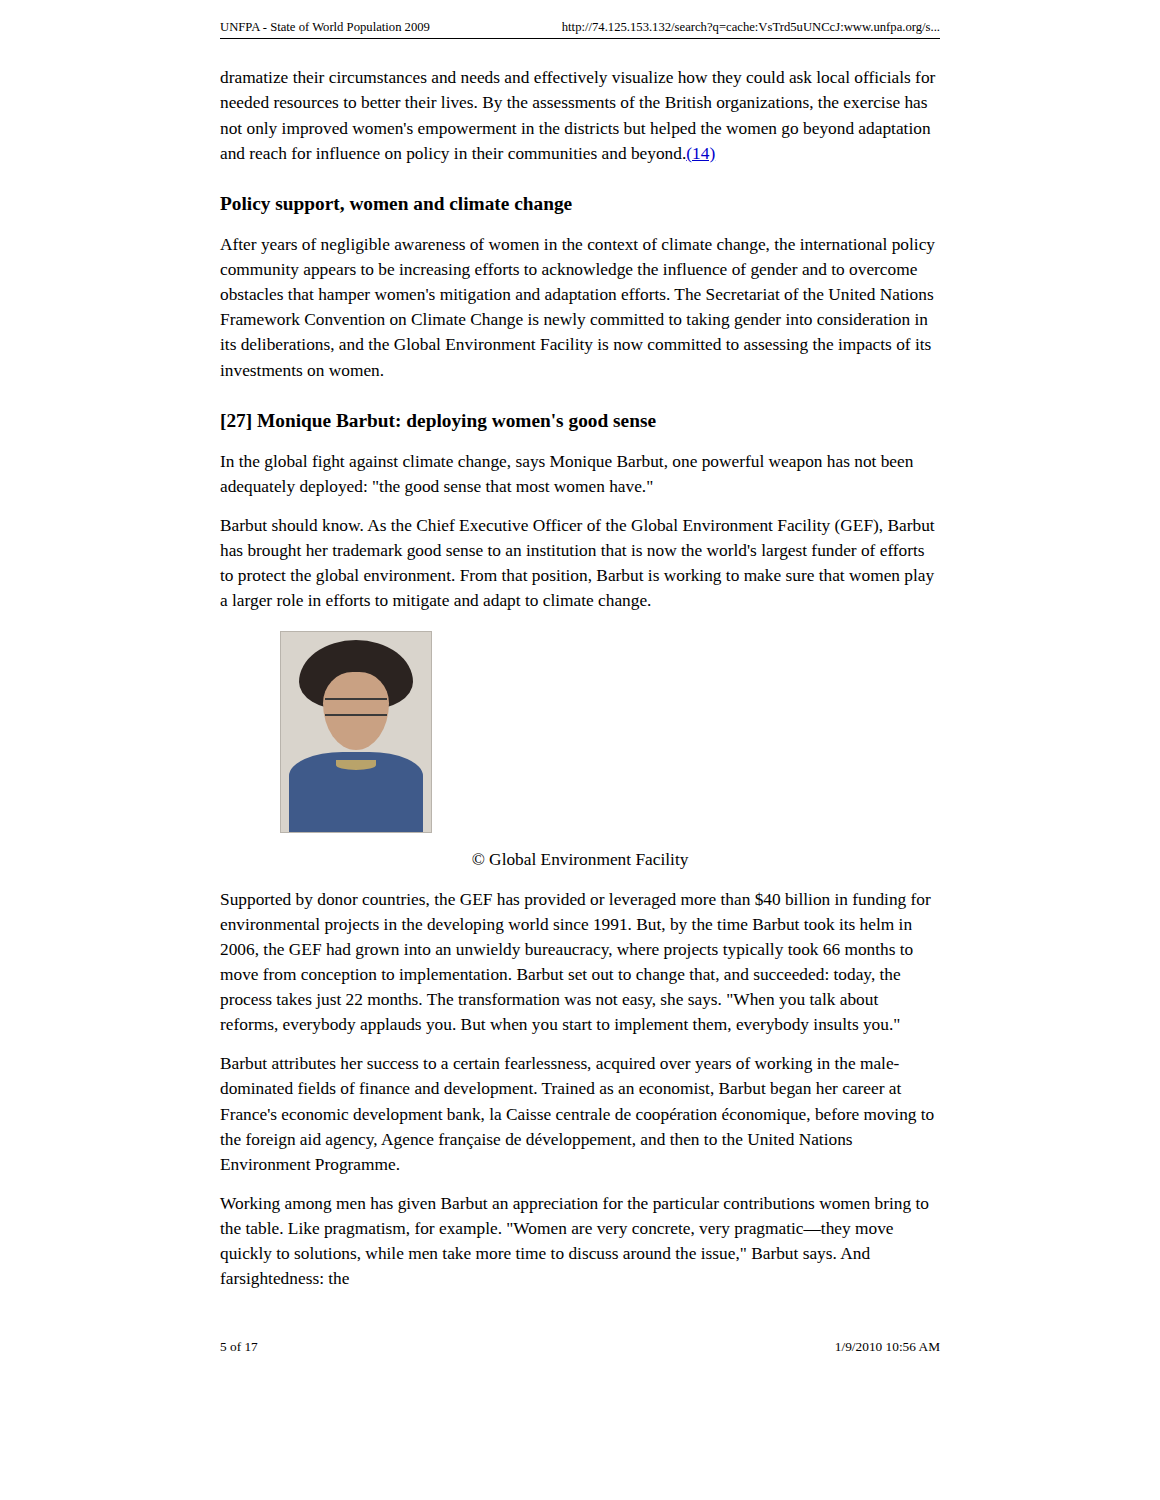UNFPA - State of World Population 2009 http://74.125.153.132/search?q=cache:VsTrd5uUNCcJ:www.unfpa.org/s...
dramatize their circumstances and needs and effectively visualize how they could ask local officials for needed resources to better their lives. By the assessments of the British organizations, the exercise has not only improved women's empowerment in the districts but helped the women go beyond adaptation and reach for influence on policy in their communities and beyond.(14)
Policy support, women and climate change
After years of negligible awareness of women in the context of climate change, the international policy community appears to be increasing efforts to acknowledge the influence of gender and to overcome obstacles that hamper women's mitigation and adaptation efforts. The Secretariat of the United Nations Framework Convention on Climate Change is newly committed to taking gender into consideration in its deliberations, and the Global Environment Facility is now committed to assessing the impacts of its investments on women.
[27] Monique Barbut: deploying women's good sense
In the global fight against climate change, says Monique Barbut, one powerful weapon has not been adequately deployed: "the good sense that most women have."
Barbut should know. As the Chief Executive Officer of the Global Environment Facility (GEF), Barbut has brought her trademark good sense to an institution that is now the world's largest funder of efforts to protect the global environment. From that position, Barbut is working to make sure that women play a larger role in efforts to mitigate and adapt to climate change.
© Global Environment Facility
Supported by donor countries, the GEF has provided or leveraged more than $40 billion in funding for environmental projects in the developing world since 1991. But, by the time Barbut took its helm in 2006, the GEF had grown into an unwieldy bureaucracy, where projects typically took 66 months to move from conception to implementation. Barbut set out to change that, and succeeded: today, the process takes just 22 months. The transformation was not easy, she says. "When you talk about reforms, everybody applauds you. But when you start to implement them, everybody insults you."
Barbut attributes her success to a certain fearlessness, acquired over years of working in the male-dominated fields of finance and development. Trained as an economist, Barbut began her career at France's economic development bank, la Caisse centrale de coopération économique, before moving to the foreign aid agency, Agence française de développement, and then to the United Nations Environment Programme.
Working among men has given Barbut an appreciation for the particular contributions women bring to the table. Like pragmatism, for example. "Women are very concrete, very pragmatic—they move quickly to solutions, while men take more time to discuss around the issue," Barbut says. And farsightedness: the
5 of 17 1/9/2010 10:56 AM